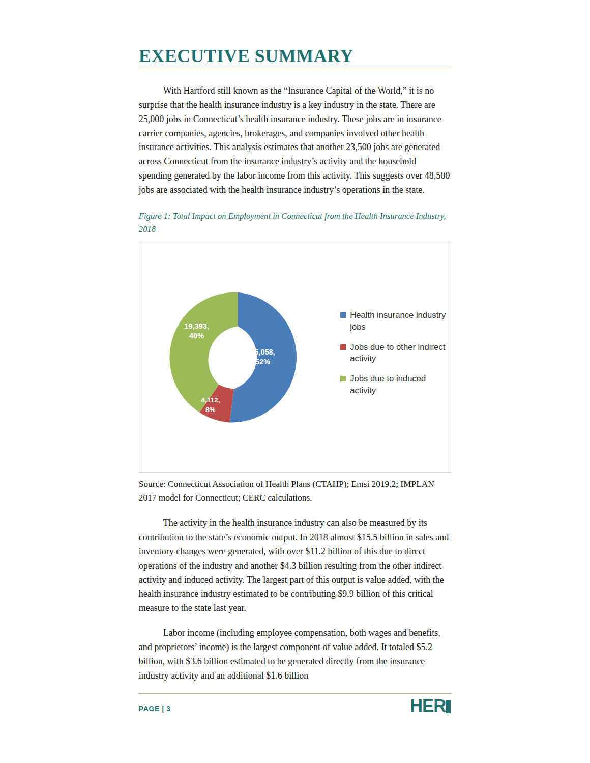EXECUTIVE SUMMARY
With Hartford still known as the “Insurance Capital of the World,” it is no surprise that the health insurance industry is a key industry in the state. There are 25,000 jobs in Connecticut’s health insurance industry. These jobs are in insurance carrier companies, agencies, brokerages, and companies involved other health insurance activities. This analysis estimates that another 23,500 jobs are generated across Connecticut from the insurance industry’s activity and the household spending generated by the labor income from this activity. This suggests over 48,500 jobs are associated with the health insurance industry’s operations in the state.
Figure 1: Total Impact on Employment in Connecticut from the Health Insurance Industry, 2018
25,058, 52% 4,112, 8% 19,393, 40%
Health insurance industry jobs
Jobs due to other indirect
activity
Jobs due to induced activity
Source: Connecticut Association of Health Plans (CTAHP); Emsi 2019.2; IMPLAN 2017 model for Connecticut; CERC calculations.
The activity in the health insurance industry can also be measured by its contribution to the state’s economic output. In 2018 almost $15.5 billion in sales and inventory changes were generated, with over $11.2 billion of this due to direct operations of the industry and another $4.3 billion resulting from the other indirect activity and induced activity. The largest part of this output is value added, with the health insurance industry estimated to be contributing $9.9 billion of this critical measure to the state last year.
Labor income (including employee compensation, both wages and benefits, and proprietors’ income) is the largest component of value added. It totaled $5.2 billion, with $3.6 billion estimated to be generated directly from the insurance industry activity and an additional $1.6 billion
PAGE | 3
HER